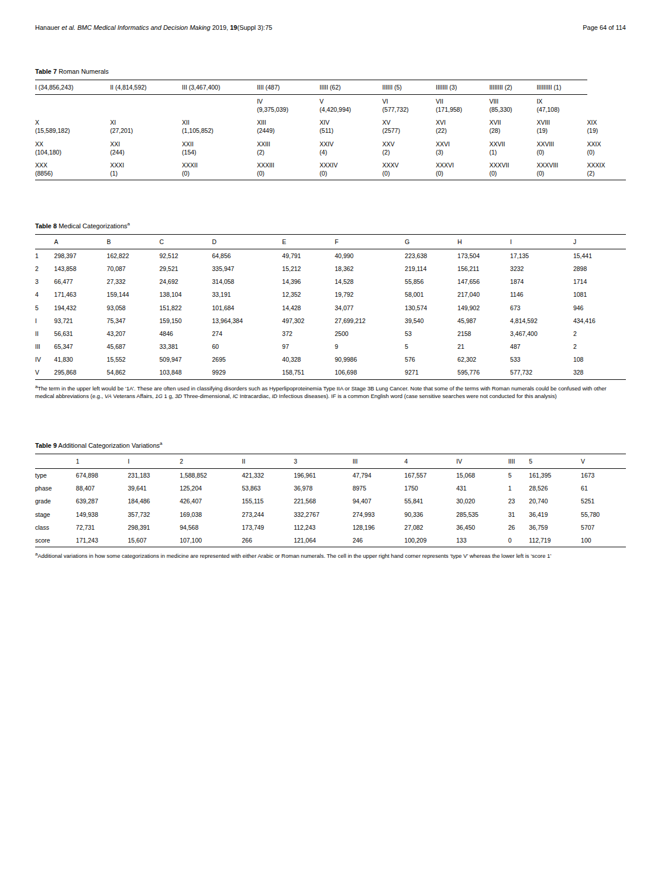Hanauer et al. BMC Medical Informatics and Decision Making 2019, 19(Suppl 3):75
Page 64 of 114
Table 7 Roman Numerals
| I (34,856,243) | II (4,814,592) | III (3,467,400) | IIII (487) | IIIII (62) | IIIIII (5) | IIIIIII (3) | IIIIIIII (2) | IIIIIIIII (1) |
| --- | --- | --- | --- | --- | --- | --- | --- | --- |
| | | | IV (9,375,039) | V (4,420,994) | VI (577,732) | VII (171,958) | VIII (85,330) | IX (47,108) |
| X (15,589,182) | XI (27,201) | XII (1,105,852) | XIII (2449) | XIV (511) | XV (2577) | XVI (22) | XVII (28) | XVIII (19) | XIX (19) |
| XX (104,180) | XXI (244) | XXII (154) | XXIII (2) | XXIV (4) | XXV (2) | XXVI (3) | XXVII (1) | XXVIII (0) | XXIX (0) |
| XXX (8856) | XXXI (1) | XXXII (0) | XXXIII (0) | XXXIV (0) | XXXV (0) | XXXVI (0) | XXXVII (0) | XXXVIII (0) | XXXIX (2) |
Table 8 Medical Categorizationsa
| | A | B | C | D | E | F | G | H | I | J |
| --- | --- | --- | --- | --- | --- | --- | --- | --- | --- | --- |
| 1 | 298,397 | 162,822 | 92,512 | 64,856 | 49,791 | 40,990 | 223,638 | 173,504 | 17,135 | 15,441 |
| 2 | 143,858 | 70,087 | 29,521 | 335,947 | 15,212 | 18,362 | 219,114 | 156,211 | 3232 | 2898 |
| 3 | 66,477 | 27,332 | 24,692 | 314,058 | 14,396 | 14,528 | 55,856 | 147,656 | 1874 | 1714 |
| 4 | 171,463 | 159,144 | 138,104 | 33,191 | 12,352 | 19,792 | 58,001 | 217,040 | 1146 | 1081 |
| 5 | 194,432 | 93,058 | 151,822 | 101,684 | 14,428 | 34,077 | 130,574 | 149,902 | 673 | 946 |
| I | 93,721 | 75,347 | 159,150 | 13,964,384 | 497,302 | 27,699,212 | 39,540 | 45,987 | 4,814,592 | 434,416 |
| II | 56,631 | 43,207 | 4846 | 274 | 372 | 2500 | 53 | 2158 | 3,467,400 | 2 |
| III | 65,347 | 45,687 | 33,381 | 60 | 97 | 9 | 5 | 21 | 487 | 2 |
| IV | 41,830 | 15,552 | 509,947 | 2695 | 40,328 | 90,9986 | 576 | 62,302 | 533 | 108 |
| V | 295,868 | 54,862 | 103,848 | 9929 | 158,751 | 106,698 | 9271 | 595,776 | 577,732 | 328 |
aThe term in the upper left would be ‘1A’. These are often used in classifying disorders such as Hyperlipoproteinemia Type IIA or Stage 3B Lung Cancer. Note that some of the terms with Roman numerals could be confused with other medical abbreviations (e.g., VA Veterans Affairs, 1G 1 g, 3D Three-dimensional, IC Intracardiac, ID Infectious diseases). IF is a common English word (case sensitive searches were not conducted for this analysis)
Table 9 Additional Categorization Variationsa
| | 1 | I | 2 | II | 3 | III | 4 | IV | IIII | 5 | V |
| --- | --- | --- | --- | --- | --- | --- | --- | --- | --- | --- | --- |
| type | 674,898 | 231,183 | 1,588,852 | 421,332 | 196,961 | 47,794 | 167,557 | 15,068 | 5 | 161,395 | 1673 |
| phase | 88,407 | 39,641 | 125,204 | 53,863 | 36,978 | 8975 | 1750 | 431 | 1 | 28,526 | 61 |
| grade | 639,287 | 184,486 | 426,407 | 155,115 | 221,568 | 94,407 | 55,841 | 30,020 | 23 | 20,740 | 5251 |
| stage | 149,938 | 357,732 | 169,038 | 273,244 | 332,2767 | 274,993 | 90,336 | 285,535 | 31 | 36,419 | 55,780 |
| class | 72,731 | 298,391 | 94,568 | 173,749 | 112,243 | 128,196 | 27,082 | 36,450 | 26 | 36,759 | 5707 |
| score | 171,243 | 15,607 | 107,100 | 266 | 121,064 | 246 | 100,209 | 133 | 0 | 112,719 | 100 |
aAdditional variations in how some categorizations in medicine are represented with either Arabic or Roman numerals. The cell in the upper right hand corner represents ‘type V’ whereas the lower left is ‘score 1’